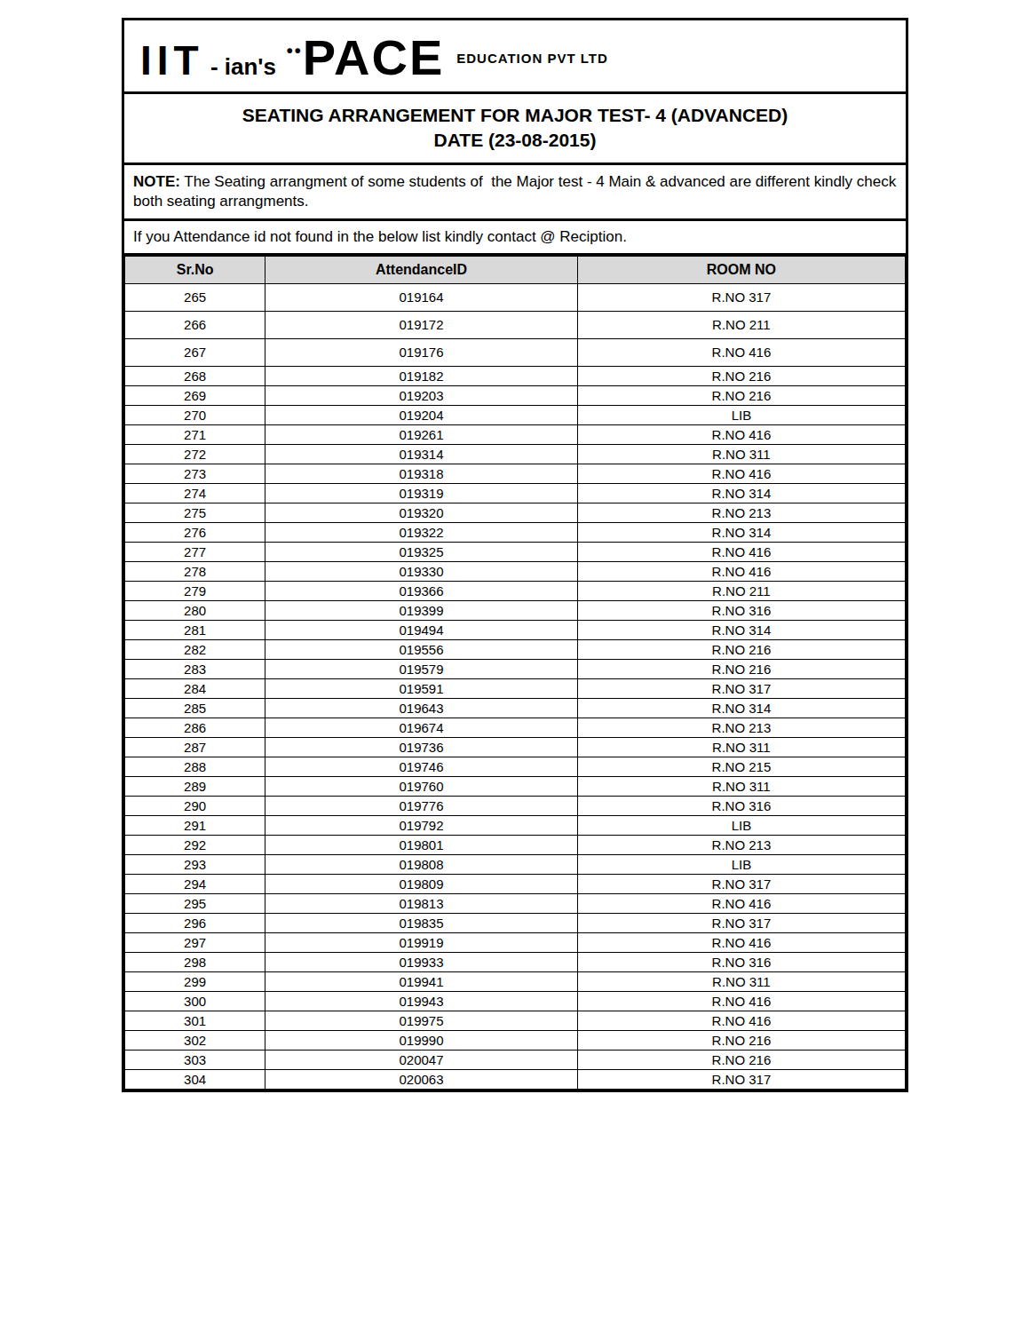IIT - ian's ••PACE EDUCATION PVT LTD
SEATING ARRANGEMENT FOR MAJOR TEST- 4 (ADVANCED)
DATE (23-08-2015)
NOTE: The Seating arrangment of some students of the Major test - 4 Main & advanced are different kindly check both seating arrangments.
If you Attendance id not found in the below list kindly contact @ Reciption.
| Sr.No | AttendanceID | ROOM NO |
| --- | --- | --- |
| 265 | 019164 | R.NO 317 |
| 266 | 019172 | R.NO 211 |
| 267 | 019176 | R.NO 416 |
| 268 | 019182 | R.NO 216 |
| 269 | 019203 | R.NO 216 |
| 270 | 019204 | LIB |
| 271 | 019261 | R.NO 416 |
| 272 | 019314 | R.NO 311 |
| 273 | 019318 | R.NO 416 |
| 274 | 019319 | R.NO 314 |
| 275 | 019320 | R.NO 213 |
| 276 | 019322 | R.NO 314 |
| 277 | 019325 | R.NO 416 |
| 278 | 019330 | R.NO 416 |
| 279 | 019366 | R.NO 211 |
| 280 | 019399 | R.NO 316 |
| 281 | 019494 | R.NO 314 |
| 282 | 019556 | R.NO 216 |
| 283 | 019579 | R.NO 216 |
| 284 | 019591 | R.NO 317 |
| 285 | 019643 | R.NO 314 |
| 286 | 019674 | R.NO 213 |
| 287 | 019736 | R.NO 311 |
| 288 | 019746 | R.NO 215 |
| 289 | 019760 | R.NO 311 |
| 290 | 019776 | R.NO 316 |
| 291 | 019792 | LIB |
| 292 | 019801 | R.NO 213 |
| 293 | 019808 | LIB |
| 294 | 019809 | R.NO 317 |
| 295 | 019813 | R.NO 416 |
| 296 | 019835 | R.NO 317 |
| 297 | 019919 | R.NO 416 |
| 298 | 019933 | R.NO 316 |
| 299 | 019941 | R.NO 311 |
| 300 | 019943 | R.NO 416 |
| 301 | 019975 | R.NO 416 |
| 302 | 019990 | R.NO 216 |
| 303 | 020047 | R.NO 216 |
| 304 | 020063 | R.NO 317 |